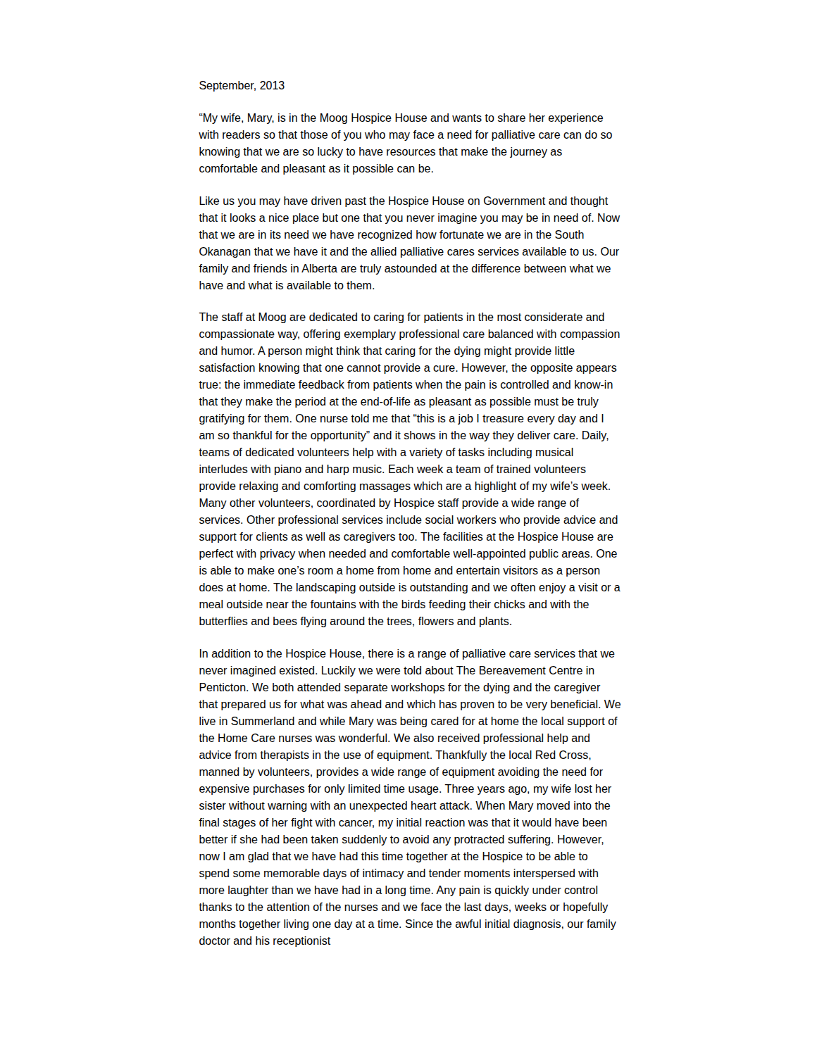September, 2013
“My wife, Mary, is in the Moog Hospice House and wants to share her experience with readers so that those of you who may face a need for palliative care can do so knowing that we are so lucky to have resources that make the journey as comfortable and pleasant as it possible can be.
Like us you may have driven past the Hospice House on Government and thought that it looks a nice place but one that you never imagine you may be in need of. Now that we are in its need we have recognized how fortunate we are in the South Okanagan that we have it and the allied palliative cares services available to us. Our family and friends in Alberta are truly astounded at the difference between what we have and what is available to them.
The staff at Moog are dedicated to caring for patients in the most considerate and compassionate way, offering exemplary professional care balanced with compassion and humor. A person might think that caring for the dying might provide little satisfaction knowing that one cannot provide a cure. However, the opposite appears true: the immediate feedback from patients when the pain is controlled and know-in that they make the period at the end-of-life as pleasant as possible must be truly gratifying for them. One nurse told me that “this is a job I treasure every day and I am so thankful for the opportunity” and it shows in the way they deliver care. Daily, teams of dedicated volunteers help with a variety of tasks including musical interludes with piano and harp music. Each week a team of trained volunteers provide relaxing and comforting massages which are a highlight of my wife’s week. Many other volunteers, coordinated by Hospice staff provide a wide range of services. Other professional services include social workers who provide advice and support for clients as well as caregivers too. The facilities at the Hospice House are perfect with privacy when needed and comfortable well-appointed public areas. One is able to make one’s room a home from home and entertain visitors as a person does at home. The landscaping outside is outstanding and we often enjoy a visit or a meal outside near the fountains with the birds feeding their chicks and with the butterflies and bees flying around the trees, flowers and plants.
In addition to the Hospice House, there is a range of palliative care services that we never imagined existed. Luckily we were told about The Bereavement Centre in Penticton. We both attended separate workshops for the dying and the caregiver that prepared us for what was ahead and which has proven to be very beneficial. We live in Summerland and while Mary was being cared for at home the local support of the Home Care nurses was wonderful. We also received professional help and advice from therapists in the use of equipment. Thankfully the local Red Cross, manned by volunteers, provides a wide range of equipment avoiding the need for expensive purchases for only limited time usage. Three years ago, my wife lost her sister without warning with an unexpected heart attack. When Mary moved into the final stages of her fight with cancer, my initial reaction was that it would have been better if she had been taken suddenly to avoid any protracted suffering. However, now I am glad that we have had this time together at the Hospice to be able to spend some memorable days of intimacy and tender moments interspersed with more laughter than we have had in a long time. Any pain is quickly under control thanks to the attention of the nurses and we face the last days, weeks or hopefully months together living one day at a time. Since the awful initial diagnosis, our family doctor and his receptionist